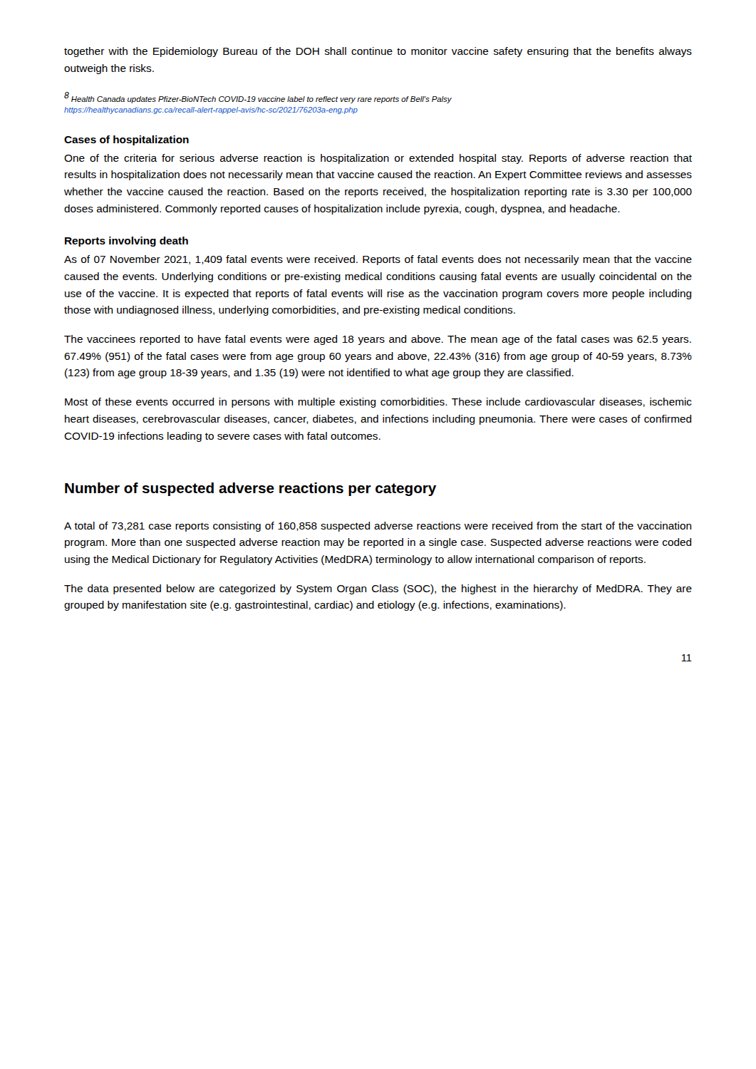together with the Epidemiology Bureau of the DOH shall continue to monitor vaccine safety ensuring that the benefits always outweigh the risks.
8 Health Canada updates Pfizer-BioNTech COVID-19 vaccine label to reflect very rare reports of Bell's Palsy
https://healthycanadians.gc.ca/recall-alert-rappel-avis/hc-sc/2021/76203a-eng.php
Cases of hospitalization
One of the criteria for serious adverse reaction is hospitalization or extended hospital stay. Reports of adverse reaction that results in hospitalization does not necessarily mean that vaccine caused the reaction. An Expert Committee reviews and assesses whether the vaccine caused the reaction. Based on the reports received, the hospitalization reporting rate is 3.30 per 100,000 doses administered. Commonly reported causes of hospitalization include pyrexia, cough, dyspnea, and headache.
Reports involving death
As of 07 November 2021, 1,409 fatal events were received. Reports of fatal events does not necessarily mean that the vaccine caused the events. Underlying conditions or pre-existing medical conditions causing fatal events are usually coincidental on the use of the vaccine. It is expected that reports of fatal events will rise as the vaccination program covers more people including those with undiagnosed illness, underlying comorbidities, and pre-existing medical conditions.
The vaccinees reported to have fatal events were aged 18 years and above. The mean age of the fatal cases was 62.5 years. 67.49% (951) of the fatal cases were from age group 60 years and above, 22.43% (316) from age group of 40-59 years, 8.73% (123) from age group 18-39 years, and 1.35 (19) were not identified to what age group they are classified.
Most of these events occurred in persons with multiple existing comorbidities. These include cardiovascular diseases, ischemic heart diseases, cerebrovascular diseases, cancer, diabetes, and infections including pneumonia. There were cases of confirmed COVID-19 infections leading to severe cases with fatal outcomes.
Number of suspected adverse reactions per category
A total of 73,281 case reports consisting of 160,858 suspected adverse reactions were received from the start of the vaccination program. More than one suspected adverse reaction may be reported in a single case. Suspected adverse reactions were coded using the Medical Dictionary for Regulatory Activities (MedDRA) terminology to allow international comparison of reports.
The data presented below are categorized by System Organ Class (SOC), the highest in the hierarchy of MedDRA. They are grouped by manifestation site (e.g. gastrointestinal, cardiac) and etiology (e.g. infections, examinations).
11